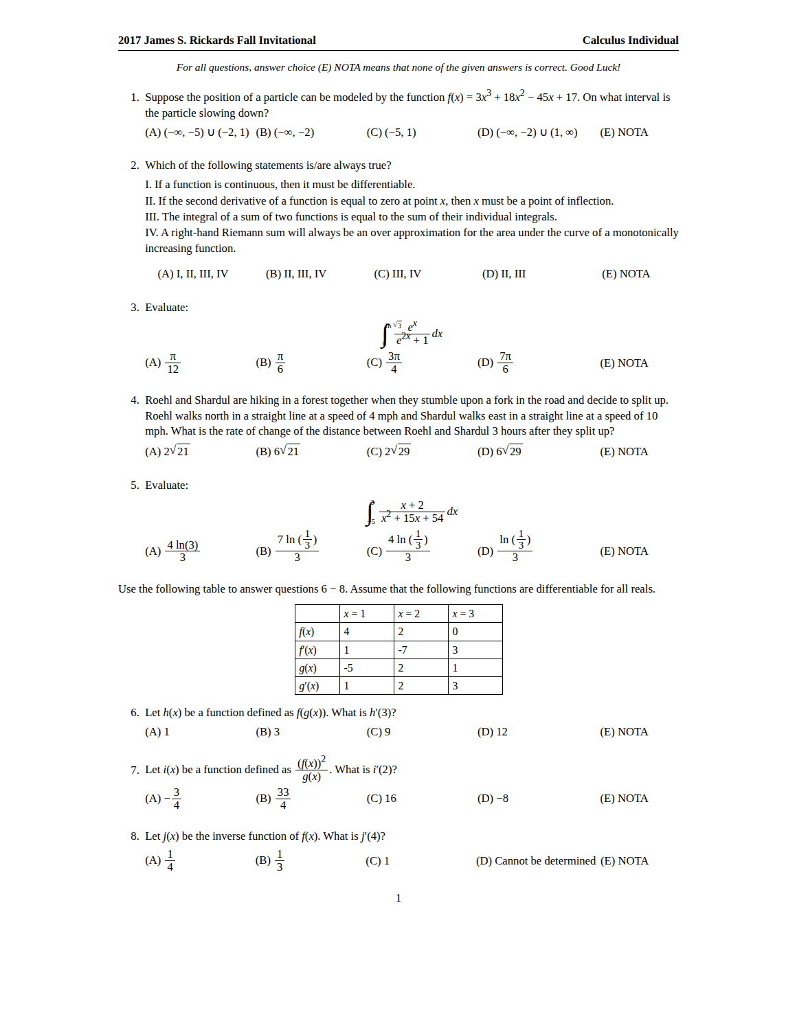2017 James S. Rickards Fall Invitational Calculus Individual
For all questions, answer choice (E) NOTA means that none of the given answers is correct. Good Luck!
Suppose the position of a particle can be modeled by the function f(x) = 3x3 + 18x2 − 45x + 17. On what interval is the particle slowing down?
(A) (−∞, −5) ∪ (−2, 1) (B) (−∞, −2) (C) (−5, 1) (D) (−∞, −2) ∪ (1, ∞) (E) NOTA
Which of the following statements is/are always true?
I. If a function is continuous, then it must be differentiable.
II. If the second derivative of a function is equal to zero at point x, then x must be a point of inflection.
III. The integral of a sum of two functions is equal to the sum of their individual integrals.
IV. A right-hand Riemann sum will always be an over approximation for the area under the curve of a monotonically increasing function.
(A) I, II, III, IV (B) II, III, IV (C) III, IV (D) II, III (E) NOTA
Evaluate:
ln 3∫0 ex e2x + 1 dx
(A) π 12 (B) π 6 (C) 3π 4 (D) 7π 6 (E) NOTA
Roehl and Shardul are hiking in a forest together when they stumble upon a fork in the road and decide to split up. Roehl walks north in a straight line at a speed of 4 mph and Shardul walks east in a straight line at a speed of 10 mph. What is the rate of change of the distance between Roehl and Shardul 3 hours after they split up?
(A) 221 (B) 621 (C) 229 (D) 629 (E) NOTA
Evaluate:
3∫−5 x + 2 x2 + 15x + 54 dx
(A) 4 ln(3) 3 (B) 7 ln (13) 3 (C) 4 ln (13) 3 (D) ln (13) 3 (E) NOTA
Use the following table to answer questions 6 − 8. Assume that the following functions are differentiable for all reals.
| | x = 1 | x = 2 | x = 3 |
| f ( x ) | 4 | 2 | 0 |
| f ′( x ) | 1 | -7 | 3 |
| g ( x ) | -5 | 2 | 1 |
| g ′( x ) | 1 | 2 | 3 |
Let h(x) be a function defined as f(g(x)). What is h′(3)?
(A) 1 (B) 3 (C) 9 (D) 12 (E) NOTA
Let i(x) be a function defined as (f(x))2 g(x). What is i′(2)?
(A) −34 (B) 334 (C) 16 (D) −8 (E) NOTA
Let j(x) be the inverse function of f(x). What is j′(4)?
(A) 14 (B) 13 (C) 1 (D) Cannot be determined (E) NOTA
1